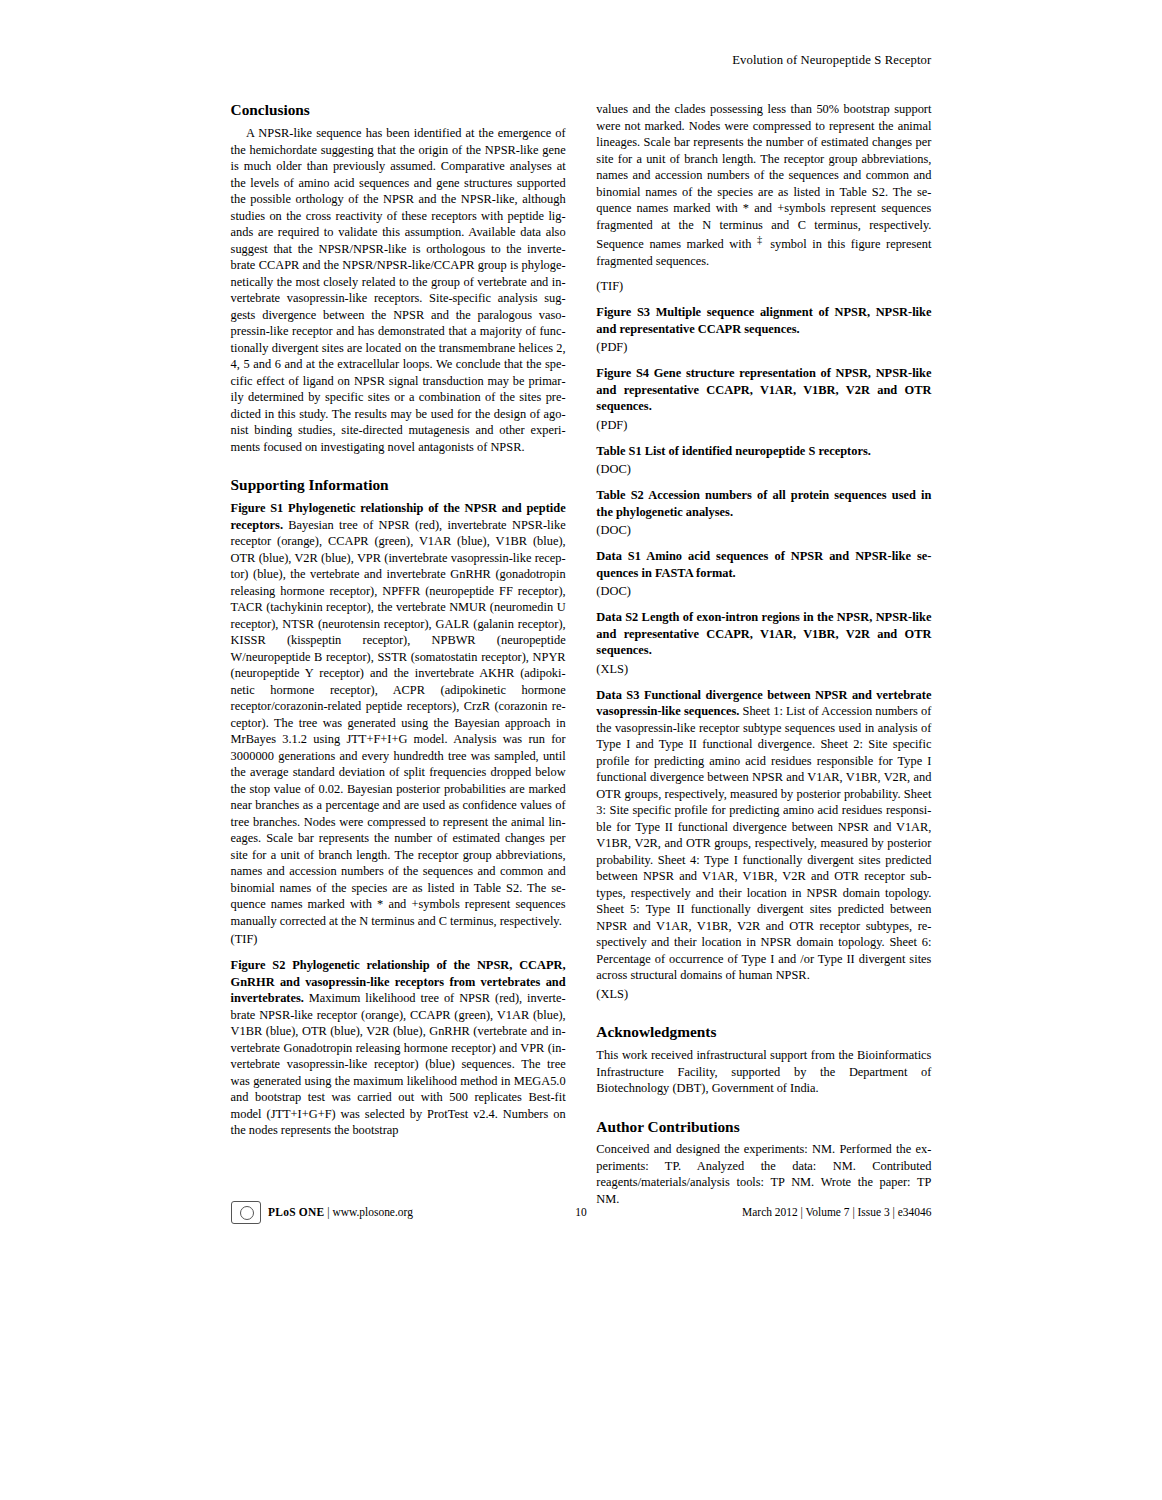Evolution of Neuropeptide S Receptor
Conclusions
A NPSR-like sequence has been identified at the emergence of the hemichordate suggesting that the origin of the NPSR-like gene is much older than previously assumed. Comparative analyses at the levels of amino acid sequences and gene structures supported the possible orthology of the NPSR and the NPSR-like, although studies on the cross reactivity of these receptors with peptide ligands are required to validate this assumption. Available data also suggest that the NPSR/NPSR-like is orthologous to the invertebrate CCAPR and the NPSR/NPSR-like/CCAPR group is phylogenetically the most closely related to the group of vertebrate and invertebrate vasopressin-like receptors. Site-specific analysis suggests divergence between the NPSR and the paralogous vasopressin-like receptor and has demonstrated that a majority of functionally divergent sites are located on the transmembrane helices 2, 4, 5 and 6 and at the extracellular loops. We conclude that the specific effect of ligand on NPSR signal transduction may be primarily determined by specific sites or a combination of the sites predicted in this study. The results may be used for the design of agonist binding studies, site-directed mutagenesis and other experiments focused on investigating novel antagonists of NPSR.
Supporting Information
Figure S1 Phylogenetic relationship of the NPSR and peptide receptors. Bayesian tree of NPSR (red), invertebrate NPSR-like receptor (orange), CCAPR (green), V1AR (blue), V1BR (blue), OTR (blue), V2R (blue), VPR (invertebrate vasopressin-like receptor) (blue), the vertebrate and invertebrate GnRHR (gonadotropin releasing hormone receptor), NPFFR (neuropeptide FF receptor), TACR (tachykinin receptor), the vertebrate NMUR (neuromedin U receptor), NTSR (neurotensin receptor), GALR (galanin receptor), KISSR (kisspeptin receptor), NPBWR (neuropeptide W/neuropeptide B receptor), SSTR (somatostatin receptor), NPYR (neuropeptide Y receptor) and the invertebrate AKHR (adipokinetic hormone receptor), ACPR (adipokinetic hormone receptor/corazonin-related peptide receptors), CrzR (corazonin receptor). The tree was generated using the Bayesian approach in MrBayes 3.1.2 using JTT+F+I+G model. Analysis was run for 3000000 generations and every hundredth tree was sampled, until the average standard deviation of split frequencies dropped below the stop value of 0.02. Bayesian posterior probabilities are marked near branches as a percentage and are used as confidence values of tree branches. Nodes were compressed to represent the animal lineages. Scale bar represents the number of estimated changes per site for a unit of branch length. The receptor group abbreviations, names and accession numbers of the sequences and common and binomial names of the species are as listed in Table S2. The sequence names marked with * and +symbols represent sequences manually corrected at the N terminus and C terminus, respectively.
(TIF)
Figure S2 Phylogenetic relationship of the NPSR, CCAPR, GnRHR and vasopressin-like receptors from vertebrates and invertebrates. Maximum likelihood tree of NPSR (red), invertebrate NPSR-like receptor (orange), CCAPR (green), V1AR (blue), V1BR (blue), OTR (blue), V2R (blue), GnRHR (vertebrate and invertebrate Gonadotropin releasing hormone receptor) and VPR (invertebrate vasopressin-like receptor) (blue) sequences. The tree was generated using the maximum likelihood method in MEGA5.0 and bootstrap test was carried out with 500 replicates Best-fit model (JTT+I+G+F) was selected by ProtTest v2.4. Numbers on the nodes represents the bootstrap
values and the clades possessing less than 50% bootstrap support were not marked. Nodes were compressed to represent the animal lineages. Scale bar represents the number of estimated changes per site for a unit of branch length. The receptor group abbreviations, names and accession numbers of the sequences and common and binomial names of the species are as listed in Table S2. The sequence names marked with * and +symbols represent sequences fragmented at the N terminus and C terminus, respectively. Sequence names marked with ‡ symbol in this figure represent fragmented sequences.
(TIF)
Figure S3 Multiple sequence alignment of NPSR, NPSR-like and representative CCAPR sequences.
(PDF)
Figure S4 Gene structure representation of NPSR, NPSR-like and representative CCAPR, V1AR, V1BR, V2R and OTR sequences.
(PDF)
Table S1 List of identified neuropeptide S receptors.
(DOC)
Table S2 Accession numbers of all protein sequences used in the phylogenetic analyses.
(DOC)
Data S1 Amino acid sequences of NPSR and NPSR-like sequences in FASTA format.
(DOC)
Data S2 Length of exon-intron regions in the NPSR, NPSR-like and representative CCAPR, V1AR, V1BR, V2R and OTR sequences.
(XLS)
Data S3 Functional divergence between NPSR and vertebrate vasopressin-like sequences. Sheet 1: List of Accession numbers of the vasopressin-like receptor subtype sequences used in analysis of Type I and Type II functional divergence. Sheet 2: Site specific profile for predicting amino acid residues responsible for Type I functional divergence between NPSR and V1AR, V1BR, V2R, and OTR groups, respectively, measured by posterior probability. Sheet 3: Site specific profile for predicting amino acid residues responsible for Type II functional divergence between NPSR and V1AR, V1BR, V2R, and OTR groups, respectively, measured by posterior probability. Sheet 4: Type I functionally divergent sites predicted between NPSR and V1AR, V1BR, V2R and OTR receptor subtypes, respectively and their location in NPSR domain topology. Sheet 5: Type II functionally divergent sites predicted between NPSR and V1AR, V1BR, V2R and OTR receptor subtypes, respectively and their location in NPSR domain topology. Sheet 6: Percentage of occurrence of Type I and /or Type II divergent sites across structural domains of human NPSR.
(XLS)
Acknowledgments
This work received infrastructural support from the Bioinformatics Infrastructure Facility, supported by the Department of Biotechnology (DBT), Government of India.
Author Contributions
Conceived and designed the experiments: NM. Performed the experiments: TP. Analyzed the data: NM. Contributed reagents/materials/analysis tools: TP NM. Wrote the paper: TP NM.
PLoS ONE | www.plosone.org
10
March 2012 | Volume 7 | Issue 3 | e34046